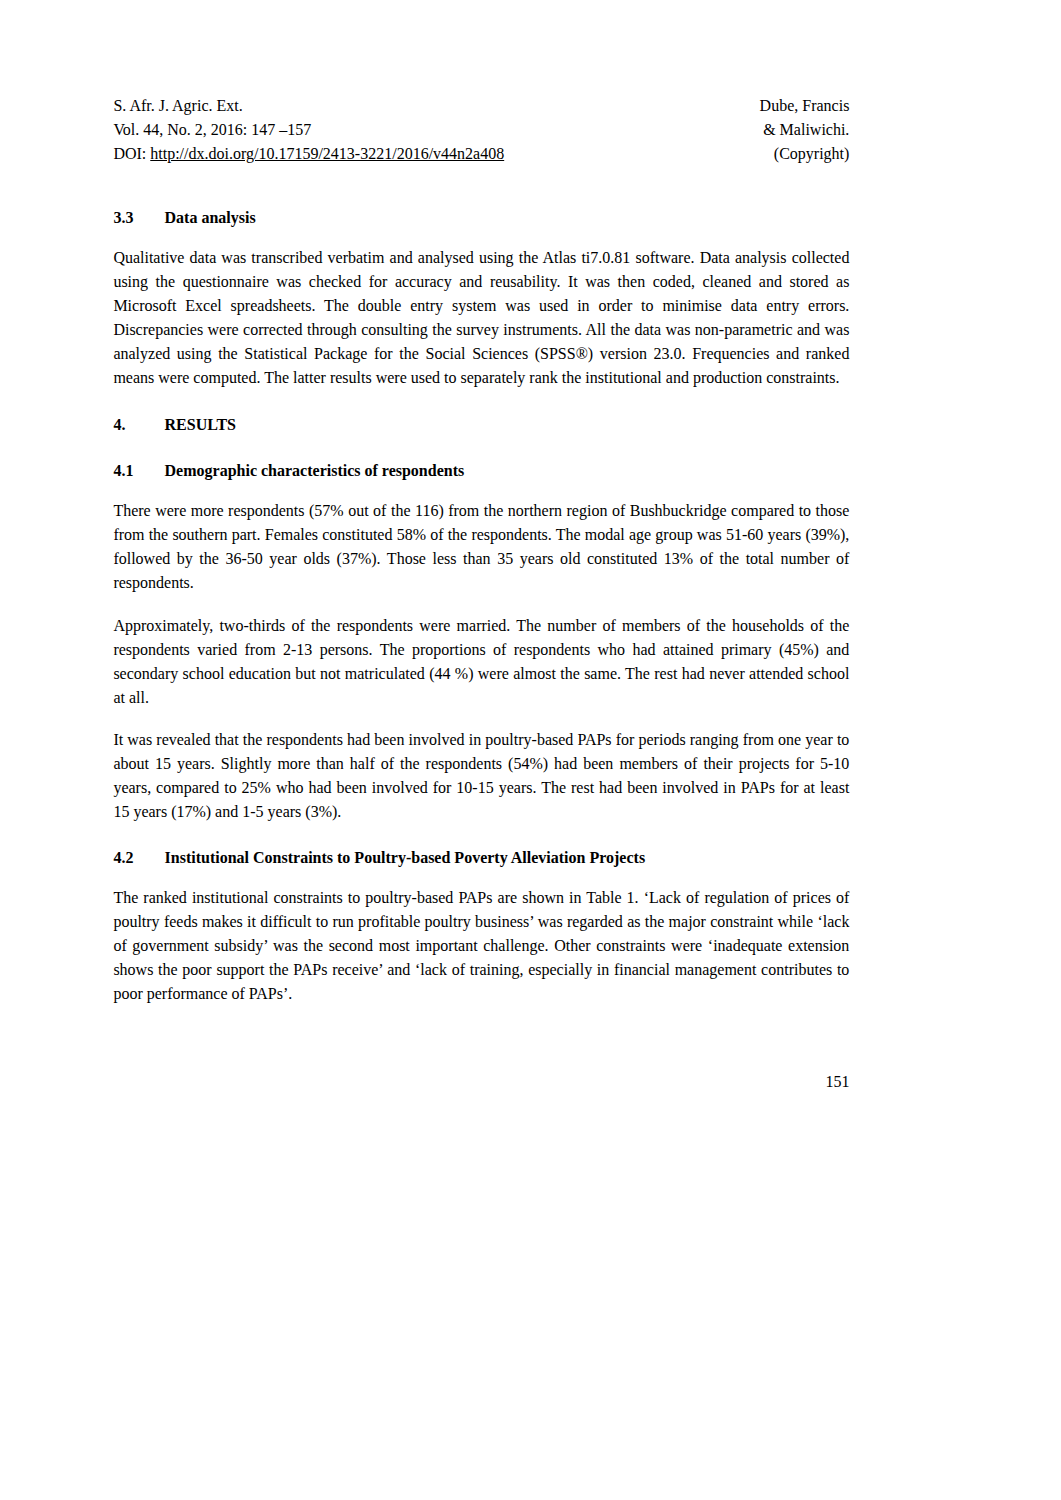| S. Afr. J. Agric. Ext. | Dube, Francis |
| Vol. 44, No. 2, 2016: 147 –157 | & Maliwichi. |
| DOI: http://dx.doi.org/10.17159/2413-3221/2016/v44n2a408 | (Copyright) |
3.3 Data analysis
Qualitative data was transcribed verbatim and analysed using the Atlas ti7.0.81 software. Data analysis collected using the questionnaire was checked for accuracy and reusability. It was then coded, cleaned and stored as Microsoft Excel spreadsheets. The double entry system was used in order to minimise data entry errors. Discrepancies were corrected through consulting the survey instruments. All the data was non-parametric and was analyzed using the Statistical Package for the Social Sciences (SPSS®) version 23.0. Frequencies and ranked means were computed. The latter results were used to separately rank the institutional and production constraints.
4. RESULTS
4.1 Demographic characteristics of respondents
There were more respondents (57% out of the 116) from the northern region of Bushbuckridge compared to those from the southern part. Females constituted 58% of the respondents. The modal age group was 51-60 years (39%), followed by the 36-50 year olds (37%). Those less than 35 years old constituted 13% of the total number of respondents.
Approximately, two-thirds of the respondents were married. The number of members of the households of the respondents varied from 2-13 persons. The proportions of respondents who had attained primary (45%) and secondary school education but not matriculated (44 %) were almost the same. The rest had never attended school at all.
It was revealed that the respondents had been involved in poultry-based PAPs for periods ranging from one year to about 15 years. Slightly more than half of the respondents (54%) had been members of their projects for 5-10 years, compared to 25% who had been involved for 10-15 years. The rest had been involved in PAPs for at least 15 years (17%) and 1-5 years (3%).
4.2 Institutional Constraints to Poultry-based Poverty Alleviation Projects
The ranked institutional constraints to poultry-based PAPs are shown in Table 1. ‘Lack of regulation of prices of poultry feeds makes it difficult to run profitable poultry business’ was regarded as the major constraint while ‘lack of government subsidy’ was the second most important challenge. Other constraints were ‘inadequate extension shows the poor support the PAPs receive’ and ‘lack of training, especially in financial management contributes to poor performance of PAPs’.
151